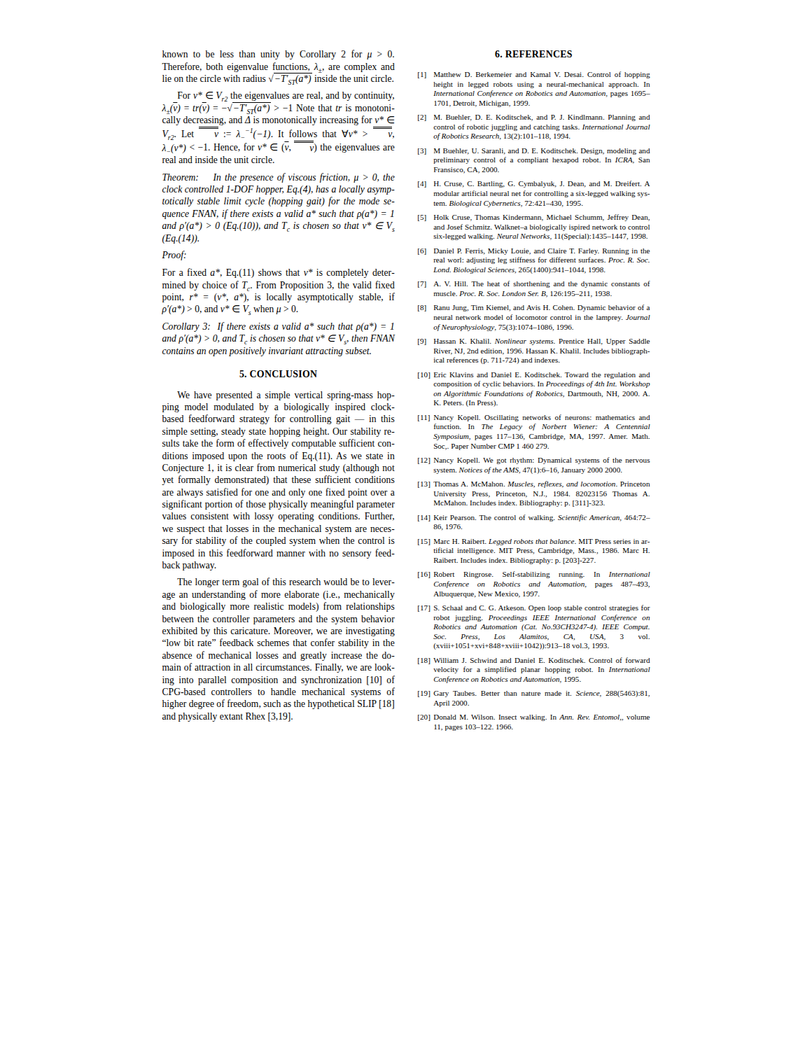known to be less than unity by Corollary 2 for μ > 0. Therefore, both eigenvalue functions, λ±, are complex and lie on the circle with radius √−T′ST(a*) inside the unit circle.
For v* ∈ Vr2 the eigenvalues are real, and by continuity, λ±(v) = tr(v) = −√−T′ST(a*) > −1 Note that tr is monotonically decreasing, and Δ is monotonically increasing for v* ∈ Vr2. Let v := λ−−1(−1). It follows that ∀v* > v, λ−(v*) < −1. Hence, for v* ∈ (v, v) the eigenvalues are real and inside the unit circle.
Theorem: In the presence of viscous friction, μ > 0, the clock controlled 1-DOF hopper, Eq.(4), has a locally asymptotically stable limit cycle (hopping gait) for the mode sequence FNAN, if there exists a valid a* such that ρ(a*) = 1 and ρ′(a*) > 0 (Eq.(10)), and Tc is chosen so that v* ∈ Vs (Eq.(14)).
Proof:
For a fixed a*, Eq.(11) shows that v* is completely determined by choice of Tc. From Proposition 3, the valid fixed point, r* = (v*, a*), is locally asymptotically stable, if ρ′(a*) > 0, and v* ∈ Vs when μ > 0.
Corollary 3: If there exists a valid a* such that ρ(a*) = 1 and ρ′(a*) > 0, and Tc is chosen so that v* ∈ Vs, then FNAN contains an open positively invariant attracting subset.
5. CONCLUSION
We have presented a simple vertical spring-mass hopping model modulated by a biologically inspired clock-based feedforward strategy for controlling gait — in this simple setting, steady state hopping height. Our stability results take the form of effectively computable sufficient conditions imposed upon the roots of Eq.(11). As we state in Conjecture 1, it is clear from numerical study (although not yet formally demonstrated) that these sufficient conditions are always satisfied for one and only one fixed point over a significant portion of those physically meaningful parameter values consistent with lossy operating conditions. Further, we suspect that losses in the mechanical system are necessary for stability of the coupled system when the control is imposed in this feedforward manner with no sensory feedback pathway.
The longer term goal of this research would be to leverage an understanding of more elaborate (i.e., mechanically and biologically more realistic models) from relationships between the controller parameters and the system behavior exhibited by this caricature. Moreover, we are investigating “low bit rate” feedback schemes that confer stability in the absence of mechanical losses and greatly increase the domain of attraction in all circumstances. Finally, we are looking into parallel composition and synchronization [10] of CPG-based controllers to handle mechanical systems of higher degree of freedom, such as the hypothetical SLIP [18] and physically extant Rhex [3,19].
6. REFERENCES
Matthew D. Berkemeier and Kamal V. Desai. Control of hopping height in legged robots using a neural-mechanical approach. In International Conference on Robotics and Automation, pages 1695–1701, Detroit, Michigan, 1999.
M. Buehler, D. E. Koditschek, and P. J. Kindlmann. Planning and control of robotic juggling and catching tasks. International Journal of Robotics Research, 13(2):101–118, 1994.
M Buehler, U. Saranli, and D. E. Koditschek. Design, modeling and preliminary control of a compliant hexapod robot. In ICRA, San Fransisco, CA, 2000.
H. Cruse, C. Bartling, G. Cymbalyuk, J. Dean, and M. Dreifert. A modular artificial neural net for controlling a six-legged walking system. Biological Cybernetics, 72:421–430, 1995.
Holk Cruse, Thomas Kindermann, Michael Schumm, Jeffrey Dean, and Josef Schmitz. Walknet–a biologically ispired network to control six-legged walking. Neural Networks, 11(Special):1435–1447, 1998.
Daniel P. Ferris, Micky Louie, and Claire T. Farley. Running in the real worl: adjusting leg stiffness for different surfaces. Proc. R. Soc. Lond. Biological Sciences, 265(1400):941–1044, 1998.
A. V. Hill. The heat of shorthening and the dynamic constants of muscle. Proc. R. Soc. London Ser. B, 126:195–211, 1938.
Ranu Jung, Tim Kiemel, and Avis H. Cohen. Dynamic behavior of a neural network model of locomotor control in the lamprey. Journal of Neurophysiology, 75(3):1074–1086, 1996.
Hassan K. Khalil. Nonlinear systems. Prentice Hall, Upper Saddle River, NJ, 2nd edition, 1996. Hassan K. Khalil. Includes bibliographical references (p. 711-724) and indexes.
Eric Klavins and Daniel E. Koditschek. Toward the regulation and composition of cyclic behaviors. In Proceedings of 4th Int. Workshop on Algorithmic Foundations of Robotics, Dartmouth, NH, 2000. A. K. Peters. (In Press).
Nancy Kopell. Oscillating networks of neurons: mathematics and function. In The Legacy of Norbert Wiener: A Centennial Symposium, pages 117–136, Cambridge, MA, 1997. Amer. Math. Soc,. Paper Number CMP 1 460 279.
Nancy Kopell. We got rhythm: Dynamical systems of the nervous system. Notices of the AMS, 47(1):6–16, January 2000 2000.
Thomas A. McMahon. Muscles, reflexes, and locomotion. Princeton University Press, Princeton, N.J., 1984. 82023156 Thomas A. McMahon. Includes index. Bibliography: p. [311]-323.
Keir Pearson. The control of walking. Scientific American, 464:72–86, 1976.
Marc H. Raibert. Legged robots that balance. MIT Press series in artificial intelligence. MIT Press, Cambridge, Mass., 1986. Marc H. Raibert. Includes index. Bibliography: p. [203]-227.
Robert Ringrose. Self-stabilizing running. In International Conference on Robotics and Automation, pages 487–493, Albuquerque, New Mexico, 1997.
S. Schaal and C. G. Atkeson. Open loop stable control strategies for robot juggling. Proceedings IEEE International Conference on Robotics and Automation (Cat. No.93CH3247-4). IEEE Comput. Soc. Press, Los Alamitos, CA, USA, 3 vol.(xviii+1051+xvi+848+xviii+1042)):913–18 vol.3, 1993.
William J. Schwind and Daniel E. Koditschek. Control of forward velocity for a simplified planar hopping robot. In International Conference on Robotics and Automation, 1995.
Gary Taubes. Better than nature made it. Science, 288(5463):81, April 2000.
Donald M. Wilson. Insect walking. In Ann. Rev. Entomol,, volume 11, pages 103–122. 1966.